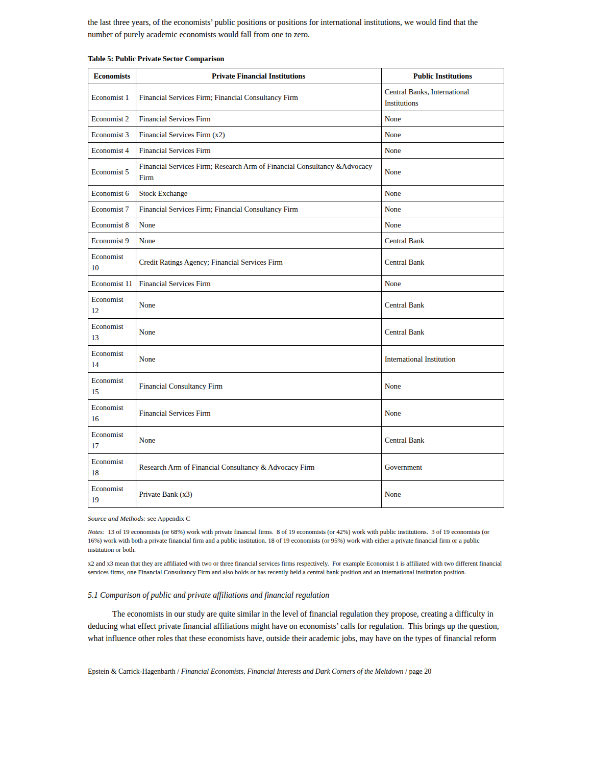the last three years, of the economists’ public positions or positions for international institutions, we would find that the number of purely academic economists would fall from one to zero.
Table 5: Public Private Sector Comparison
| Economists | Private Financial Institutions | Public Institutions |
| --- | --- | --- |
| Economist 1 | Financial Services Firm; Financial Consultancy Firm | Central Banks, International Institutions |
| Economist 2 | Financial Services Firm | None |
| Economist 3 | Financial Services Firm (x2) | None |
| Economist 4 | Financial Services Firm | None |
| Economist 5 | Financial Services Firm; Research Arm of Financial Consultancy &Advocacy Firm | None |
| Economist 6 | Stock Exchange | None |
| Economist 7 | Financial Services Firm; Financial Consultancy Firm | None |
| Economist 8 | None | None |
| Economist 9 | None | Central Bank |
| Economist 10 | Credit Ratings Agency; Financial Services Firm | Central Bank |
| Economist 11 | Financial Services Firm | None |
| Economist 12 | None | Central Bank |
| Economist 13 | None | Central Bank |
| Economist 14 | None | International Institution |
| Economist 15 | Financial Consultancy Firm | None |
| Economist 16 | Financial Services Firm | None |
| Economist 17 | None | Central Bank |
| Economist 18 | Research Arm of Financial Consultancy & Advocacy Firm | Government |
| Economist 19 | Private Bank (x3) | None |
Source and Methods: see Appendix C
Notes: 13 of 19 economists (or 68%) work with private financial firms. 8 of 19 economists (or 42%) work with public institutions. 3 of 19 economists (or 16%) work with both a private financial firm and a public institution. 18 of 19 economists (or 95%) work with either a private financial firm or a public institution or both.
x2 and x3 mean that they are affiliated with two or three financial services firms respectively. For example Economist 1 is affiliated with two different financial services firms, one Financial Consultancy Firm and also holds or has recently held a central bank position and an international institution position.
5.1 Comparison of public and private affiliations and financial regulation
The economists in our study are quite similar in the level of financial regulation they propose, creating a difficulty in deducing what effect private financial affiliations might have on economists’ calls for regulation. This brings up the question, what influence other roles that these economists have, outside their academic jobs, may have on the types of financial reform
Epstein & Carrick-Hagenbarth / Financial Economists, Financial Interests and Dark Corners of the Meltdown / page 20